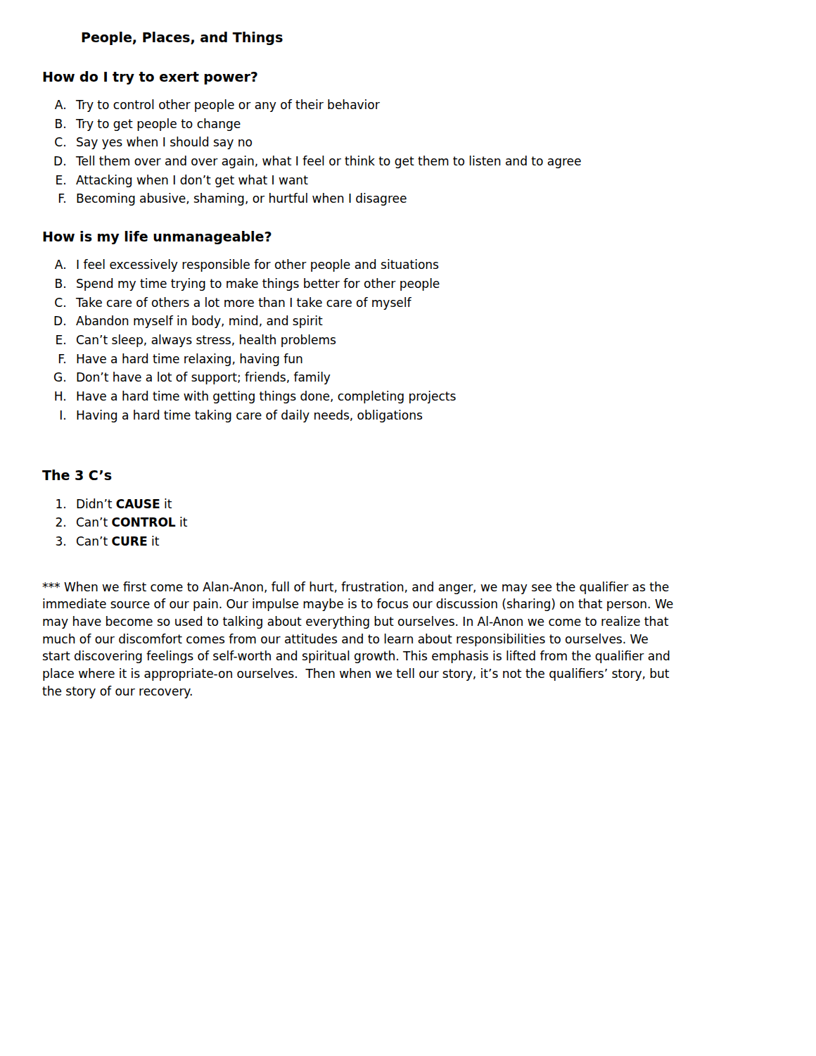People, Places, and Things
How do I try to exert power?
Try to control other people or any of their behavior
Try to get people to change
Say yes when I should say no
Tell them over and over again, what I feel or think to get them to listen and to agree
Attacking when I don’t get what I want
Becoming abusive, shaming, or hurtful when I disagree
How is my life unmanageable?
I feel excessively responsible for other people and situations
Spend my time trying to make things better for other people
Take care of others a lot more than I take care of myself
Abandon myself in body, mind, and spirit
Can’t sleep, always stress, health problems
Have a hard time relaxing, having fun
Don’t have a lot of support; friends, family
Have a hard time with getting things done, completing projects
Having a hard time taking care of daily needs, obligations
The 3 C’s
Didn’t CAUSE it
Can’t CONTROL it
Can’t CURE it
*** When we first come to Alan-Anon, full of hurt, frustration, and anger, we may see the qualifier as the immediate source of our pain. Our impulse maybe is to focus our discussion (sharing) on that person. We may have become so used to talking about everything but ourselves. In Al-Anon we come to realize that much of our discomfort comes from our attitudes and to learn about responsibilities to ourselves. We start discovering feelings of self-worth and spiritual growth. This emphasis is lifted from the qualifier and place where it is appropriate-on ourselves. Then when we tell our story, it’s not the qualifiers’ story, but the story of our recovery.